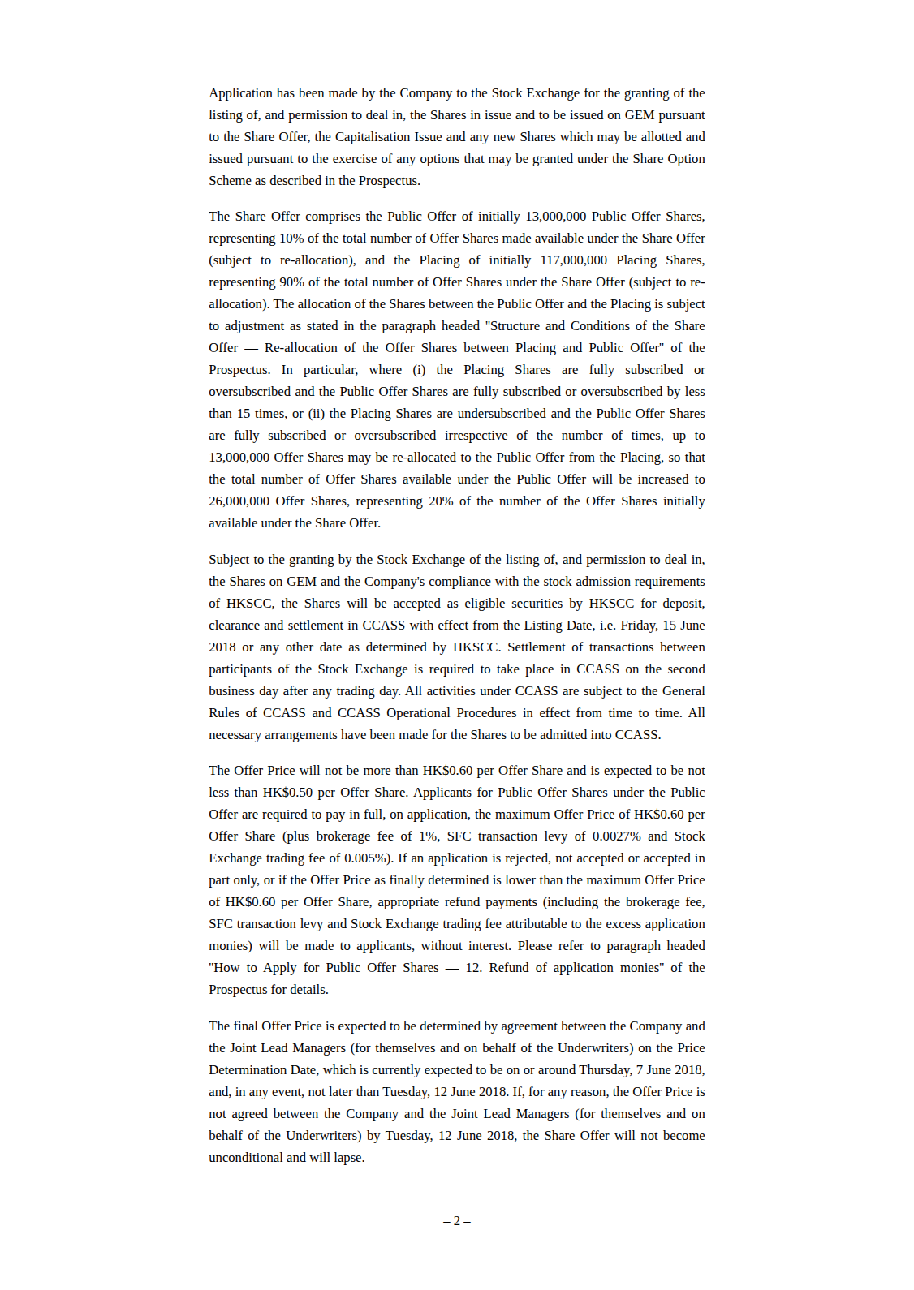Application has been made by the Company to the Stock Exchange for the granting of the listing of, and permission to deal in, the Shares in issue and to be issued on GEM pursuant to the Share Offer, the Capitalisation Issue and any new Shares which may be allotted and issued pursuant to the exercise of any options that may be granted under the Share Option Scheme as described in the Prospectus.
The Share Offer comprises the Public Offer of initially 13,000,000 Public Offer Shares, representing 10% of the total number of Offer Shares made available under the Share Offer (subject to re-allocation), and the Placing of initially 117,000,000 Placing Shares, representing 90% of the total number of Offer Shares under the Share Offer (subject to re-allocation). The allocation of the Shares between the Public Offer and the Placing is subject to adjustment as stated in the paragraph headed ''Structure and Conditions of the Share Offer — Re-allocation of the Offer Shares between Placing and Public Offer'' of the Prospectus. In particular, where (i) the Placing Shares are fully subscribed or oversubscribed and the Public Offer Shares are fully subscribed or oversubscribed by less than 15 times, or (ii) the Placing Shares are undersubscribed and the Public Offer Shares are fully subscribed or oversubscribed irrespective of the number of times, up to 13,000,000 Offer Shares may be re-allocated to the Public Offer from the Placing, so that the total number of Offer Shares available under the Public Offer will be increased to 26,000,000 Offer Shares, representing 20% of the number of the Offer Shares initially available under the Share Offer.
Subject to the granting by the Stock Exchange of the listing of, and permission to deal in, the Shares on GEM and the Company's compliance with the stock admission requirements of HKSCC, the Shares will be accepted as eligible securities by HKSCC for deposit, clearance and settlement in CCASS with effect from the Listing Date, i.e. Friday, 15 June 2018 or any other date as determined by HKSCC. Settlement of transactions between participants of the Stock Exchange is required to take place in CCASS on the second business day after any trading day. All activities under CCASS are subject to the General Rules of CCASS and CCASS Operational Procedures in effect from time to time. All necessary arrangements have been made for the Shares to be admitted into CCASS.
The Offer Price will not be more than HK$0.60 per Offer Share and is expected to be not less than HK$0.50 per Offer Share. Applicants for Public Offer Shares under the Public Offer are required to pay in full, on application, the maximum Offer Price of HK$0.60 per Offer Share (plus brokerage fee of 1%, SFC transaction levy of 0.0027% and Stock Exchange trading fee of 0.005%). If an application is rejected, not accepted or accepted in part only, or if the Offer Price as finally determined is lower than the maximum Offer Price of HK$0.60 per Offer Share, appropriate refund payments (including the brokerage fee, SFC transaction levy and Stock Exchange trading fee attributable to the excess application monies) will be made to applicants, without interest. Please refer to paragraph headed ''How to Apply for Public Offer Shares — 12. Refund of application monies'' of the Prospectus for details.
The final Offer Price is expected to be determined by agreement between the Company and the Joint Lead Managers (for themselves and on behalf of the Underwriters) on the Price Determination Date, which is currently expected to be on or around Thursday, 7 June 2018, and, in any event, not later than Tuesday, 12 June 2018. If, for any reason, the Offer Price is not agreed between the Company and the Joint Lead Managers (for themselves and on behalf of the Underwriters) by Tuesday, 12 June 2018, the Share Offer will not become unconditional and will lapse.
– 2 –